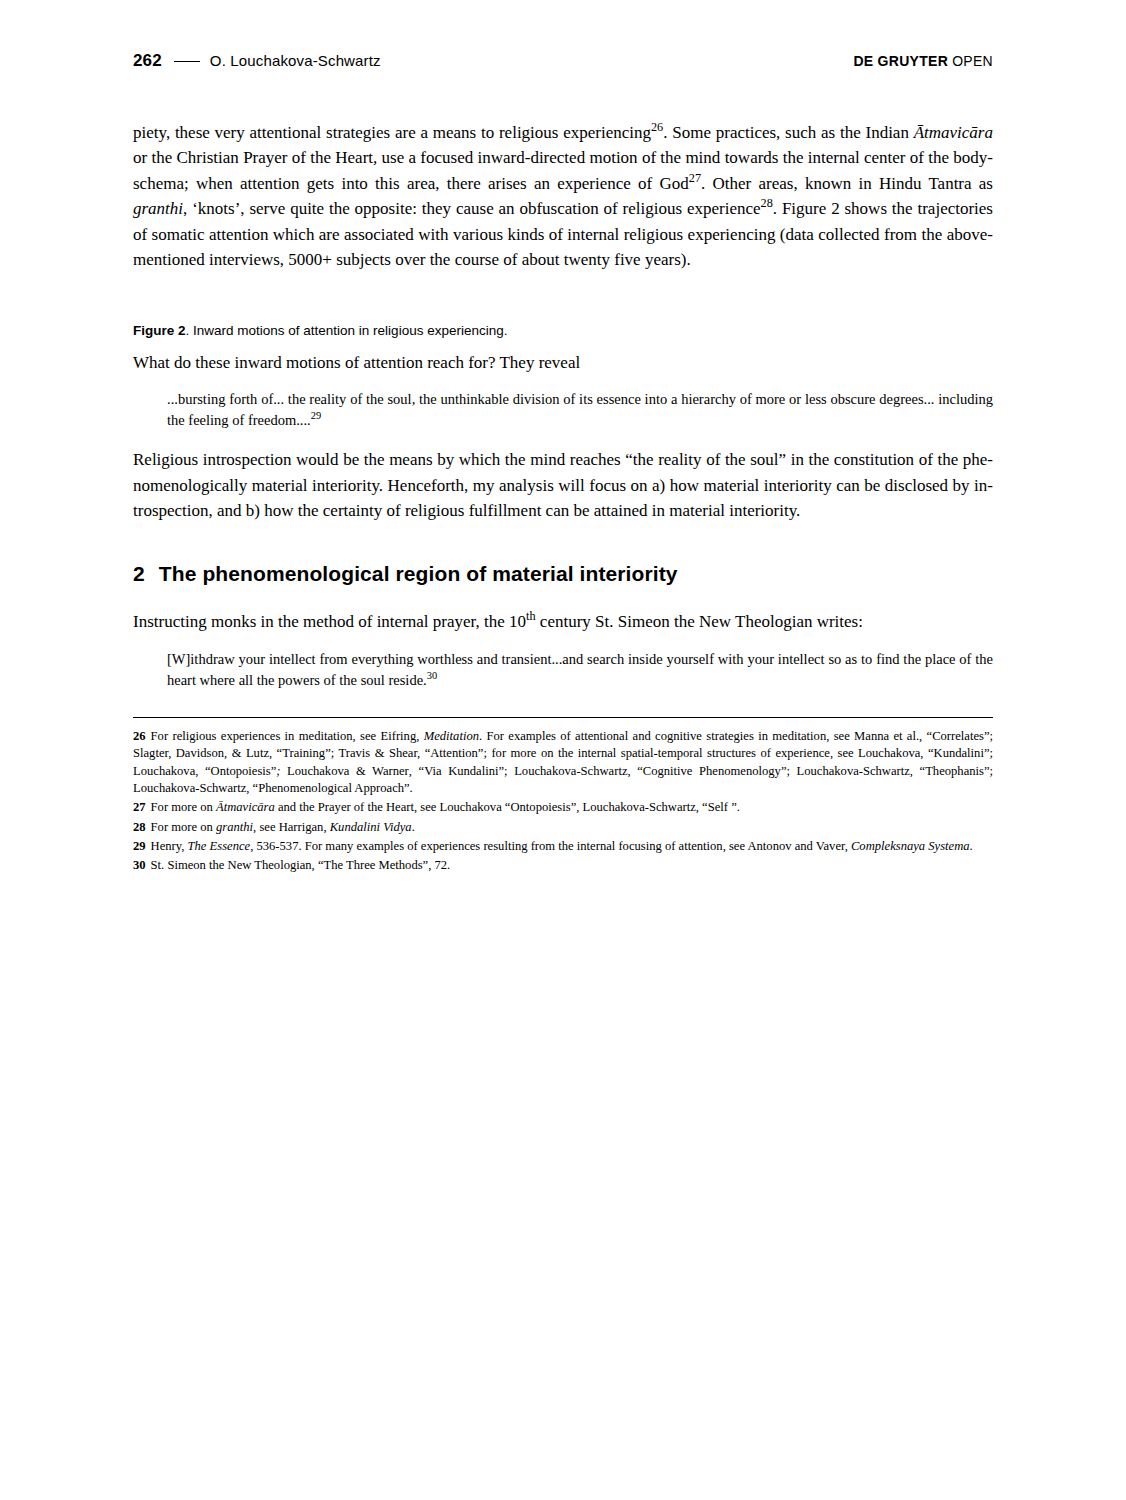262 O. Louchakova-Schwartz
DE GRUYTER OPEN
piety, these very attentional strategies are a means to religious experiencing26. Some practices, such as the Indian Ātmavicāra or the Christian Prayer of the Heart, use a focused inward-directed motion of the mind towards the internal center of the body-schema; when attention gets into this area, there arises an experience of God27. Other areas, known in Hindu Tantra as granthi, ‘knots’, serve quite the opposite: they cause an obfuscation of religious experience28. Figure 2 shows the trajectories of somatic attention which are associated with various kinds of internal religious experiencing (data collected from the abovementioned interviews, 5000+ subjects over the course of about twenty five years).
Figure 2. Inward motions of attention in religious experiencing.
What do these inward motions of attention reach for? They reveal
...bursting forth of... the reality of the soul, the unthinkable division of its essence into a hierarchy of more or less obscure degrees... including the feeling of freedom....29
Religious introspection would be the means by which the mind reaches “the reality of the soul” in the constitution of the phenomenologically material interiority. Henceforth, my analysis will focus on a) how material interiority can be disclosed by introspection, and b) how the certainty of religious fulfillment can be attained in material interiority.
2 The phenomenological region of material interiority
Instructing monks in the method of internal prayer, the 10th century St. Simeon the New Theologian writes:
[W]ithdraw your intellect from everything worthless and transient...and search inside yourself with your intellect so as to find the place of the heart where all the powers of the soul reside.30
26 For religious experiences in meditation, see Eifring, Meditation. For examples of attentional and cognitive strategies in meditation, see Manna et al., “Correlates”; Slagter, Davidson, & Lutz, “Training”; Travis & Shear, “Attention”; for more on the internal spatial-temporal structures of experience, see Louchakova, “Kundalini”; Louchakova, “Ontopoiesis”; Louchakova & Warner, “Via Kundalini”; Louchakova-Schwartz, “Cognitive Phenomenology”; Louchakova-Schwartz, “Theophanis”; Louchakova-Schwartz, “Phenomenological Approach”.
27 For more on Ātmavicāra and the Prayer of the Heart, see Louchakova “Ontopoiesis”, Louchakova-Schwartz, “Self ”.
28 For more on granthi, see Harrigan, Kundalini Vidya.
29 Henry, The Essence, 536-537. For many examples of experiences resulting from the internal focusing of attention, see Antonov and Vaver, Compleksnaya Systema.
30 St. Simeon the New Theologian, “The Three Methods”, 72.